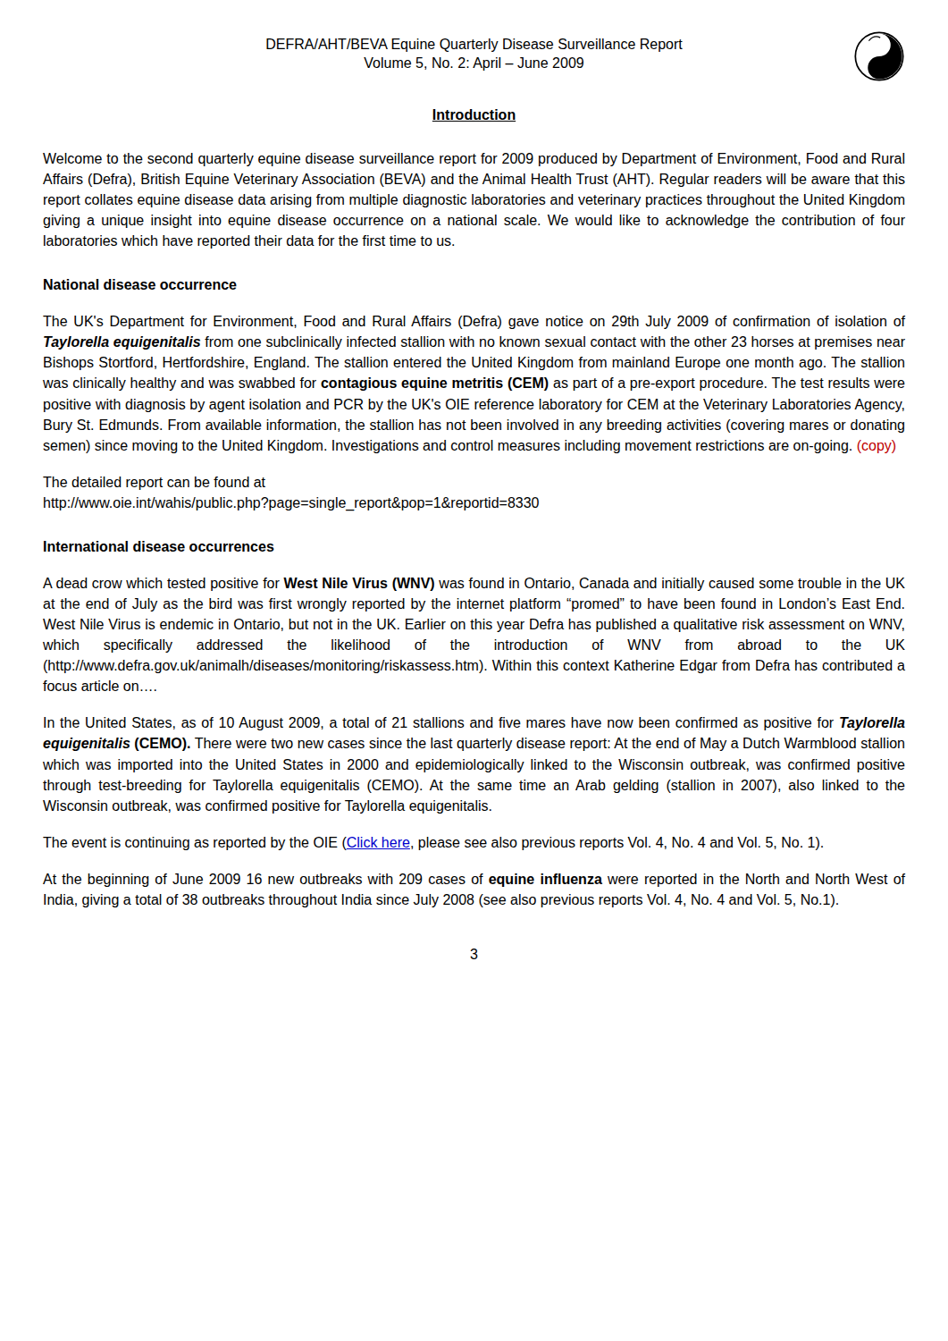DEFRA/AHT/BEVA Equine Quarterly Disease Surveillance Report
Volume 5, No. 2: April – June 2009
Introduction
Welcome to the second quarterly equine disease surveillance report for 2009 produced by Department of Environment, Food and Rural Affairs (Defra), British Equine Veterinary Association (BEVA) and the Animal Health Trust (AHT). Regular readers will be aware that this report collates equine disease data arising from multiple diagnostic laboratories and veterinary practices throughout the United Kingdom giving a unique insight into equine disease occurrence on a national scale. We would like to acknowledge the contribution of four laboratories which have reported their data for the first time to us.
National disease occurrence
The UK's Department for Environment, Food and Rural Affairs (Defra) gave notice on 29th July 2009 of confirmation of isolation of Taylorella equigenitalis from one subclinically infected stallion with no known sexual contact with the other 23 horses at premises near Bishops Stortford, Hertfordshire, England. The stallion entered the United Kingdom from mainland Europe one month ago. The stallion was clinically healthy and was swabbed for contagious equine metritis (CEM) as part of a pre-export procedure. The test results were positive with diagnosis by agent isolation and PCR by the UK's OIE reference laboratory for CEM at the Veterinary Laboratories Agency, Bury St. Edmunds. From available information, the stallion has not been involved in any breeding activities (covering mares or donating semen) since moving to the United Kingdom. Investigations and control measures including movement restrictions are on-going. (copy)
The detailed report can be found at
http://www.oie.int/wahis/public.php?page=single_report&pop=1&reportid=8330
International disease occurrences
A dead crow which tested positive for West Nile Virus (WNV) was found in Ontario, Canada and initially caused some trouble in the UK at the end of July as the bird was first wrongly reported by the internet platform “promed” to have been found in London’s East End. West Nile Virus is endemic in Ontario, but not in the UK. Earlier on this year Defra has published a qualitative risk assessment on WNV, which specifically addressed the likelihood of the introduction of WNV from abroad to the UK (http://www.defra.gov.uk/animalh/diseases/monitoring/riskassess.htm). Within this context Katherine Edgar from Defra has contributed a focus article on….
In the United States, as of 10 August 2009, a total of 21 stallions and five mares have now been confirmed as positive for Taylorella equigenitalis (CEMO). There were two new cases since the last quarterly disease report: At the end of May a Dutch Warmblood stallion which was imported into the United States in 2000 and epidemiologically linked to the Wisconsin outbreak, was confirmed positive through test-breeding for Taylorella equigenitalis (CEMO). At the same time an Arab gelding (stallion in 2007), also linked to the Wisconsin outbreak, was confirmed positive for Taylorella equigenitalis.
The event is continuing as reported by the OIE (Click here, please see also previous reports Vol. 4, No. 4 and Vol. 5, No. 1).
At the beginning of June 2009 16 new outbreaks with 209 cases of equine influenza were reported in the North and North West of India, giving a total of 38 outbreaks throughout India since July 2008 (see also previous reports Vol. 4, No. 4 and Vol. 5, No.1).
3